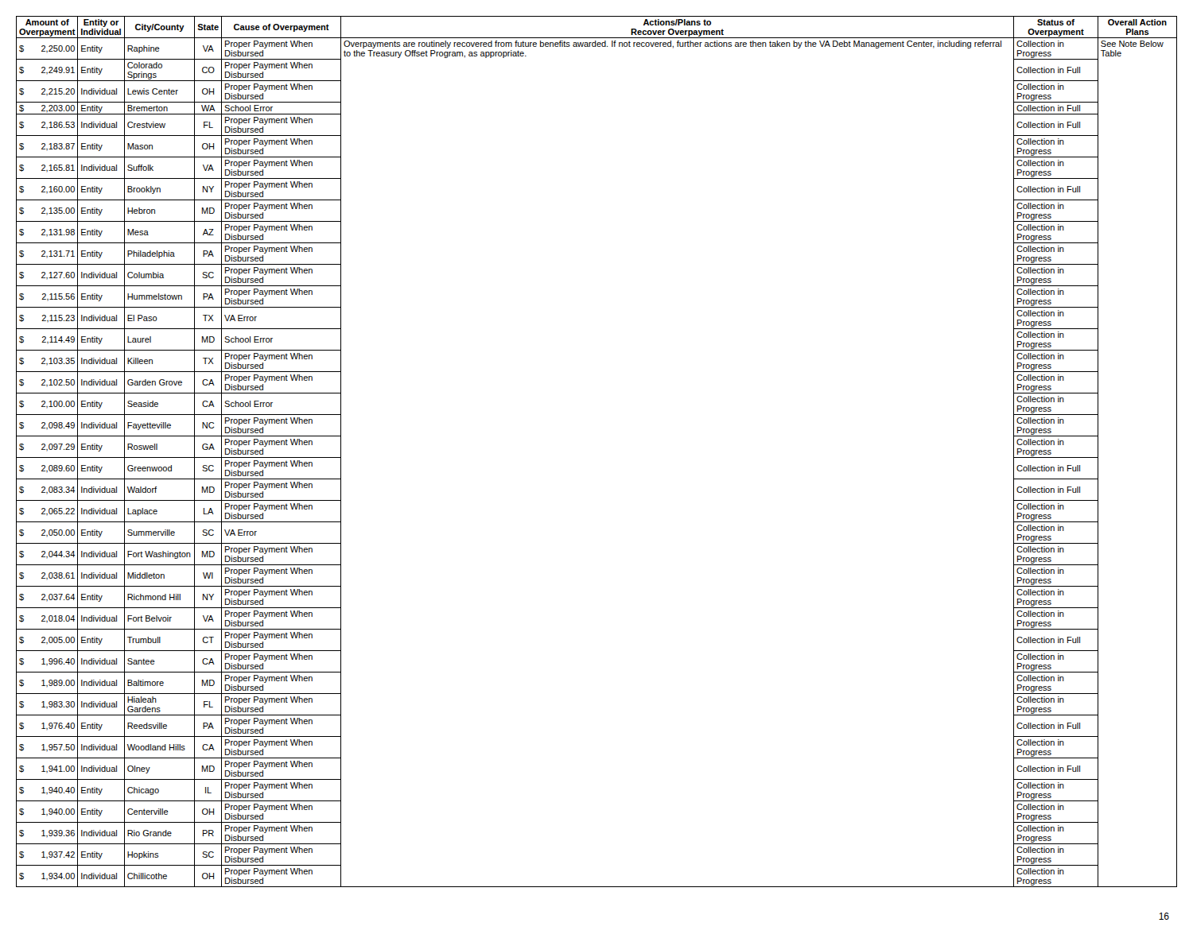| Amount of Overpayment | Entity or Individual | City/County | State | Cause of Overpayment | Actions/Plans to Recover Overpayment | Status of Overpayment | Overall Action Plans |
| --- | --- | --- | --- | --- | --- | --- | --- |
| $ | 2,250.00 | Entity | Raphine | VA | Proper Payment When Disbursed | Overpayments are routinely recovered from future benefits awarded. If not recovered, further actions are then taken by the VA Debt Management Center, including referral to the Treasury Offset Program, as appropriate. | Collection in Progress | See Note Below Table |
| $ | 2,249.91 | Entity | Colorado Springs | CO | Proper Payment When Disbursed | Collection in Full |
| $ | 2,215.20 | Individual | Lewis Center | OH | Proper Payment When Disbursed | Collection in Progress |
| $ | 2,203.00 | Entity | Bremerton | WA | School Error | Collection in Full |
| $ | 2,186.53 | Individual | Crestview | FL | Proper Payment When Disbursed | Collection in Full |
| $ | 2,183.87 | Entity | Mason | OH | Proper Payment When Disbursed | Collection in Progress |
| $ | 2,165.81 | Individual | Suffolk | VA | Proper Payment When Disbursed | Collection in Progress |
| $ | 2,160.00 | Entity | Brooklyn | NY | Proper Payment When Disbursed | Collection in Full |
| $ | 2,135.00 | Entity | Hebron | MD | Proper Payment When Disbursed | Collection in Progress |
| $ | 2,131.98 | Entity | Mesa | AZ | Proper Payment When Disbursed | Collection in Progress |
| $ | 2,131.71 | Entity | Philadelphia | PA | Proper Payment When Disbursed | Collection in Progress |
| $ | 2,127.60 | Individual | Columbia | SC | Proper Payment When Disbursed | Collection in Progress |
| $ | 2,115.56 | Entity | Hummelstown | PA | Proper Payment When Disbursed | Collection in Progress |
| $ | 2,115.23 | Individual | El Paso | TX | VA Error | Collection in Progress |
| $ | 2,114.49 | Entity | Laurel | MD | School Error | Collection in Progress |
| $ | 2,103.35 | Individual | Killeen | TX | Proper Payment When Disbursed | Collection in Progress |
| $ | 2,102.50 | Individual | Garden Grove | CA | Proper Payment When Disbursed | Collection in Progress |
| $ | 2,100.00 | Entity | Seaside | CA | School Error | Collection in Progress |
| $ | 2,098.49 | Individual | Fayetteville | NC | Proper Payment When Disbursed | Collection in Progress |
| $ | 2,097.29 | Entity | Roswell | GA | Proper Payment When Disbursed | Collection in Progress |
| $ | 2,089.60 | Entity | Greenwood | SC | Proper Payment When Disbursed | Collection in Full |
| $ | 2,083.34 | Individual | Waldorf | MD | Proper Payment When Disbursed | Collection in Full |
| $ | 2,065.22 | Individual | Laplace | LA | Proper Payment When Disbursed | Collection in Progress |
| $ | 2,050.00 | Entity | Summerville | SC | VA Error | Collection in Progress |
| $ | 2,044.34 | Individual | Fort Washington | MD | Proper Payment When Disbursed | Collection in Progress |
| $ | 2,038.61 | Individual | Middleton | WI | Proper Payment When Disbursed | Collection in Progress |
| $ | 2,037.64 | Entity | Richmond Hill | NY | Proper Payment When Disbursed | Collection in Progress |
| $ | 2,018.04 | Individual | Fort Belvoir | VA | Proper Payment When Disbursed | Collection in Progress |
| $ | 2,005.00 | Entity | Trumbull | CT | Proper Payment When Disbursed | Collection in Full |
| $ | 1,996.40 | Individual | Santee | CA | Proper Payment When Disbursed | Collection in Progress |
| $ | 1,989.00 | Individual | Baltimore | MD | Proper Payment When Disbursed | Collection in Progress |
| $ | 1,983.30 | Individual | Hialeah Gardens | FL | Proper Payment When Disbursed | Collection in Progress |
| $ | 1,976.40 | Entity | Reedsville | PA | Proper Payment When Disbursed | Collection in Full |
| $ | 1,957.50 | Individual | Woodland Hills | CA | Proper Payment When Disbursed | Collection in Progress |
| $ | 1,941.00 | Individual | Olney | MD | Proper Payment When Disbursed | Collection in Full |
| $ | 1,940.40 | Entity | Chicago | IL | Proper Payment When Disbursed | Collection in Progress |
| $ | 1,940.00 | Entity | Centerville | OH | Proper Payment When Disbursed | Collection in Progress |
| $ | 1,939.36 | Individual | Rio Grande | PR | Proper Payment When Disbursed | Collection in Progress |
| $ | 1,937.42 | Entity | Hopkins | SC | Proper Payment When Disbursed | Collection in Progress |
| $ | 1,934.00 | Individual | Chillicothe | OH | Proper Payment When Disbursed | Collection in Progress |
16